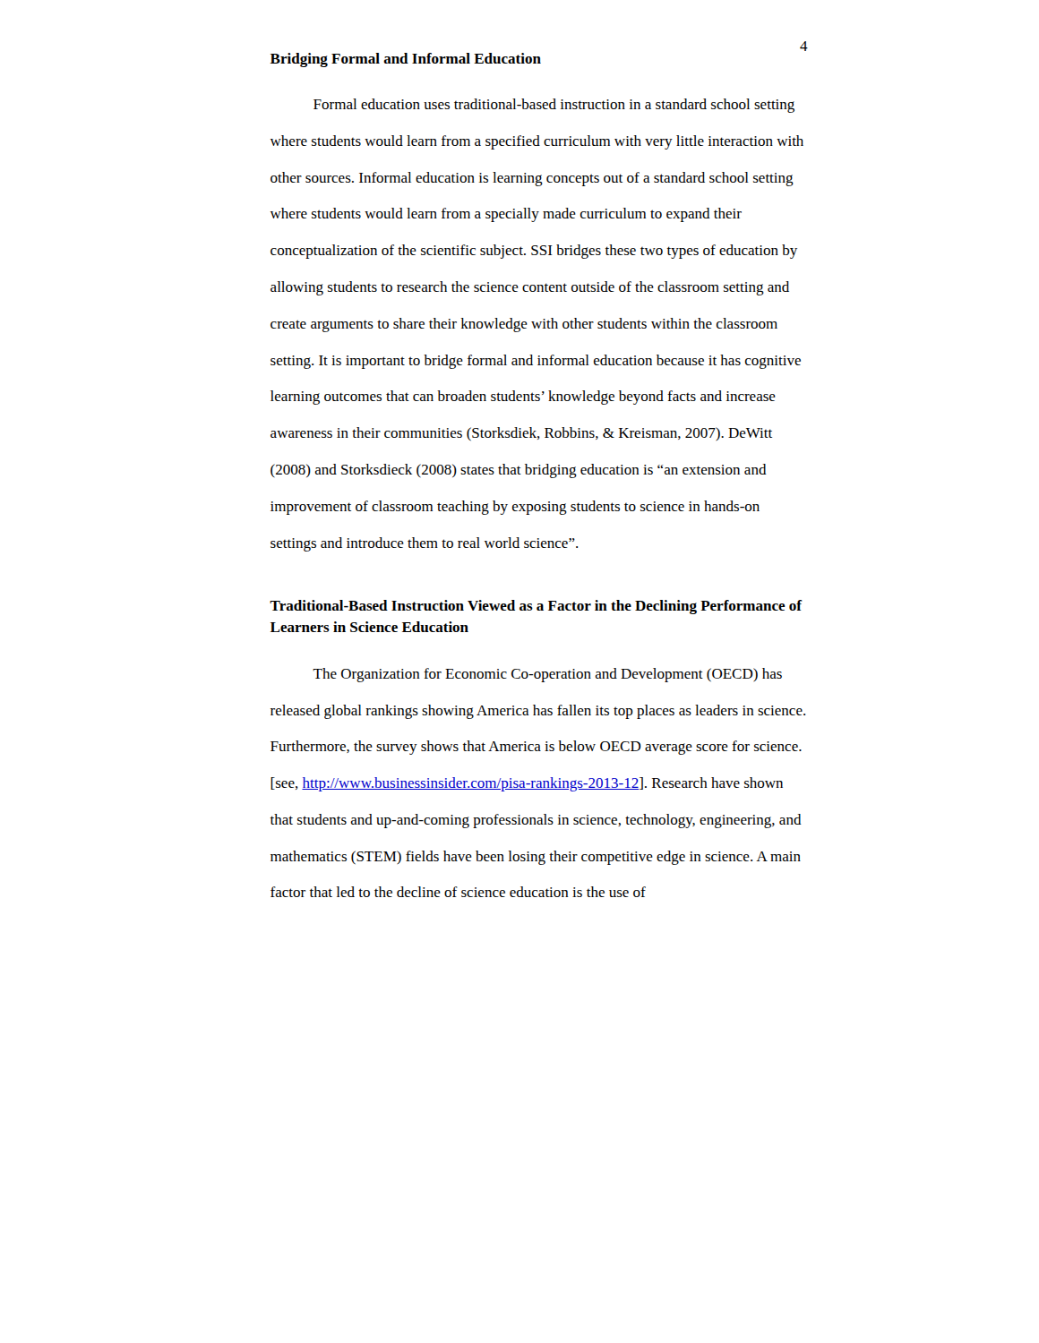4
Bridging Formal and Informal Education
Formal education uses traditional-based instruction in a standard school setting where students would learn from a specified curriculum with very little interaction with other sources. Informal education is learning concepts out of a standard school setting where students would learn from a specially made curriculum to expand their conceptualization of the scientific subject. SSI bridges these two types of education by allowing students to research the science content outside of the classroom setting and create arguments to share their knowledge with other students within the classroom setting. It is important to bridge formal and informal education because it has cognitive learning outcomes that can broaden students’ knowledge beyond facts and increase awareness in their communities (Storksdiek, Robbins, & Kreisman, 2007). DeWitt (2008) and Storksdieck (2008) states that bridging education is “an extension and improvement of classroom teaching by exposing students to science in hands-on settings and introduce them to real world science”.
Traditional-Based Instruction Viewed as a Factor in the Declining Performance of Learners in Science Education
The Organization for Economic Co-operation and Development (OECD) has released global rankings showing America has fallen its top places as leaders in science. Furthermore, the survey shows that America is below OECD average score for science. [see, http://www.businessinsider.com/pisa-rankings-2013-12]. Research have shown that students and up-and-coming professionals in science, technology, engineering, and mathematics (STEM) fields have been losing their competitive edge in science. A main factor that led to the decline of science education is the use of